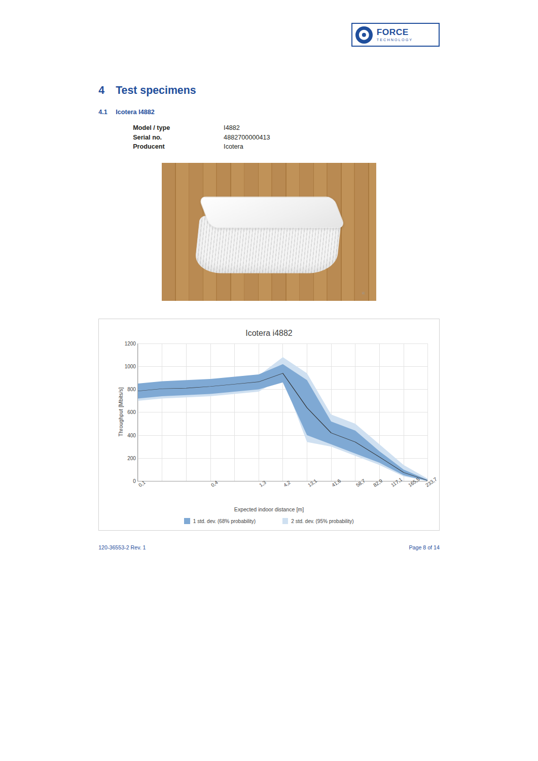FORCE
TECHNOLOGY
4 Test specimens
4.1 Icotera I4882
| Model / type | I4882 |
| Serial no. | 4882700000413 |
| Producent | Icotera |
ic
Icotera i4882
Throughput [Mbits/s]
1200
1000
800
600
400
200
0
0,1 0,4 1,3 4,2 13,1 41,6 58,7 82,9 117,1 165,5 233,7
Expected indoor distance [m]
1 std. dev. (68% probability)
2 std. dev. (95% probability)
120-36553-2 Rev. 1
Page 8 of 14